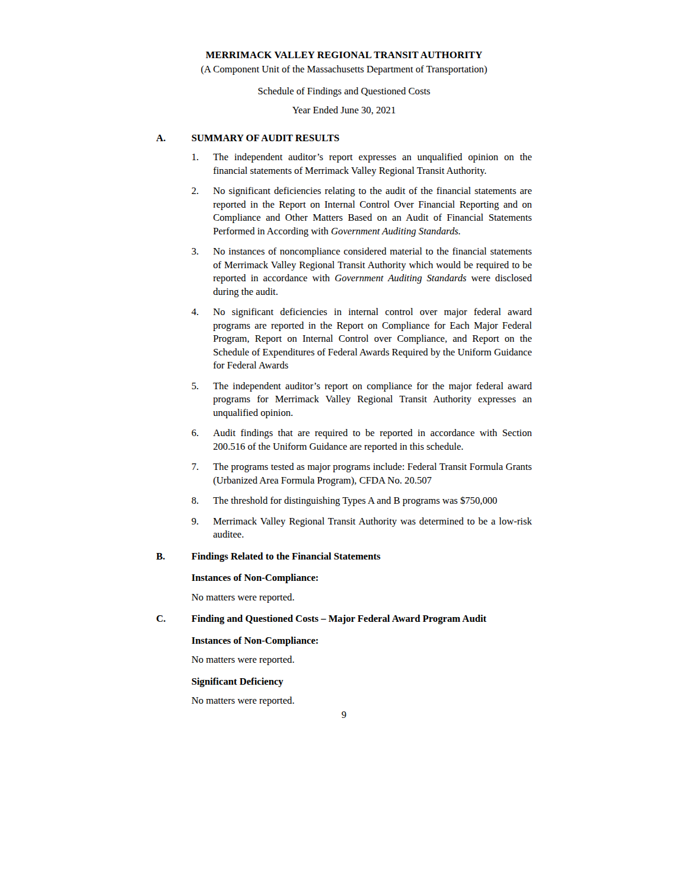MERRIMACK VALLEY REGIONAL TRANSIT AUTHORITY
(A Component Unit of the Massachusetts Department of Transportation)
Schedule of Findings and Questioned Costs
Year Ended June 30, 2021
A.
SUMMARY OF AUDIT RESULTS
1. The independent auditor’s report expresses an unqualified opinion on the financial statements of Merrimack Valley Regional Transit Authority.
2. No significant deficiencies relating to the audit of the financial statements are reported in the Report on Internal Control Over Financial Reporting and on Compliance and Other Matters Based on an Audit of Financial Statements Performed in According with Government Auditing Standards.
3. No instances of noncompliance considered material to the financial statements of Merrimack Valley Regional Transit Authority which would be required to be reported in accordance with Government Auditing Standards were disclosed during the audit.
4. No significant deficiencies in internal control over major federal award programs are reported in the Report on Compliance for Each Major Federal Program, Report on Internal Control over Compliance, and Report on the Schedule of Expenditures of Federal Awards Required by the Uniform Guidance for Federal Awards
5. The independent auditor’s report on compliance for the major federal award programs for Merrimack Valley Regional Transit Authority expresses an unqualified opinion.
6. Audit findings that are required to be reported in accordance with Section 200.516 of the Uniform Guidance are reported in this schedule.
7. The programs tested as major programs include: Federal Transit Formula Grants (Urbanized Area Formula Program), CFDA No. 20.507
8. The threshold for distinguishing Types A and B programs was $750,000
9. Merrimack Valley Regional Transit Authority was determined to be a low-risk auditee.
B.
Findings Related to the Financial Statements
Instances of Non-Compliance:
No matters were reported.
C.
Finding and Questioned Costs – Major Federal Award Program Audit
Instances of Non-Compliance:
No matters were reported.
Significant Deficiency
No matters were reported.
9